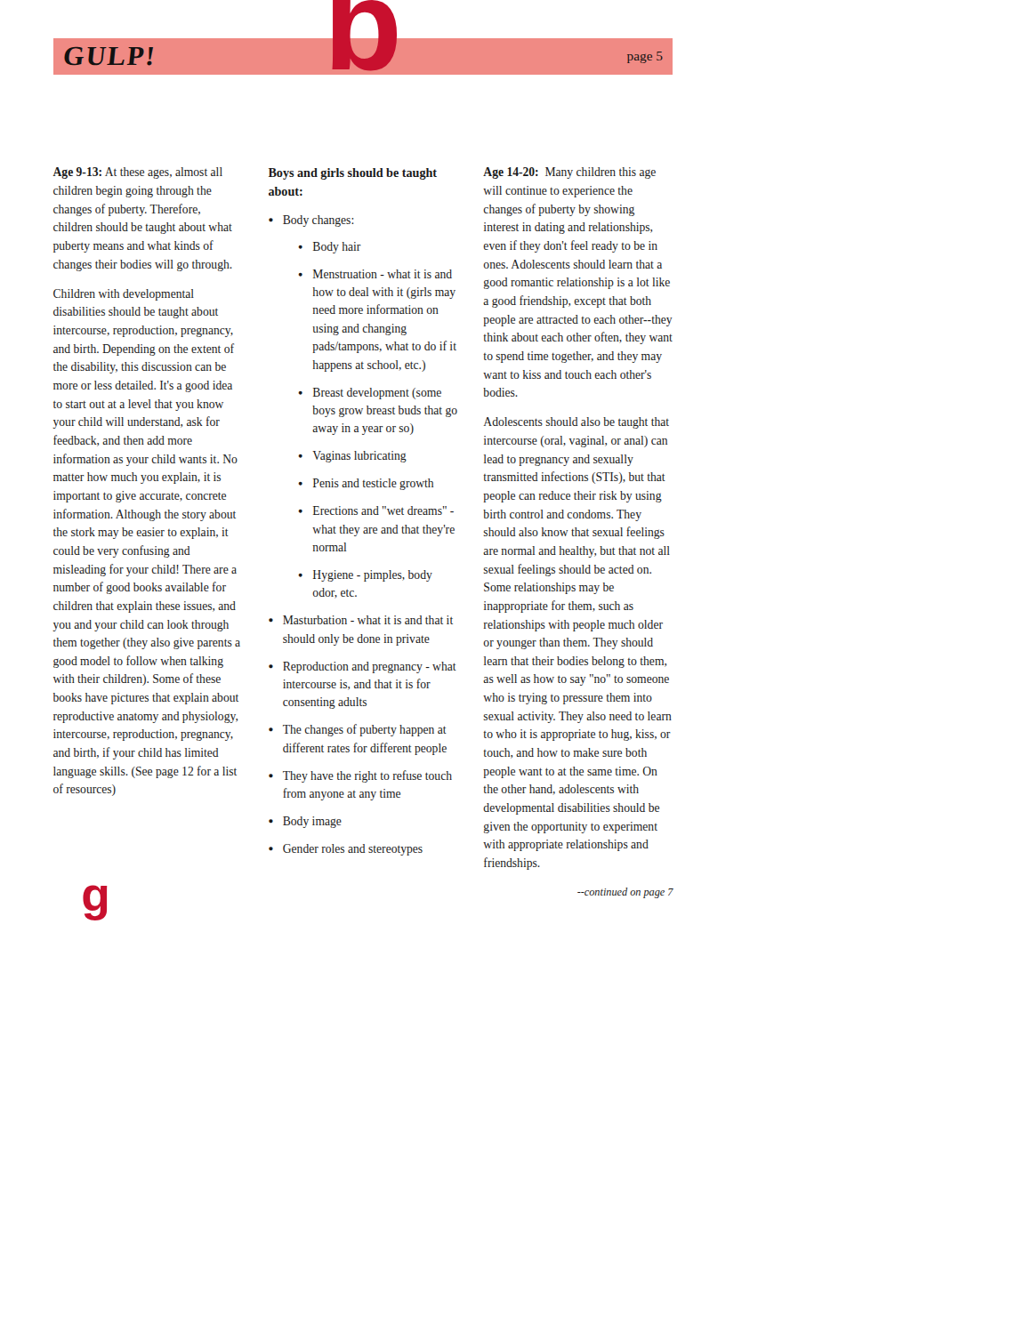GULP!
page 5
b
g
Age 9-13: At these ages, almost all children begin going through the changes of puberty. Therefore, children should be taught about what puberty means and what kinds of changes their bodies will go through.
Children with developmental disabilities should be taught about intercourse, reproduction, pregnancy, and birth. Depending on the extent of the disability, this discussion can be more or less detailed. It's a good idea to start out at a level that you know your child will understand, ask for feedback, and then add more information as your child wants it. No matter how much you explain, it is important to give accurate, concrete information. Although the story about the stork may be easier to explain, it could be very confusing and misleading for your child! There are a number of good books available for children that explain these issues, and you and your child can look through them together (they also give parents a good model to follow when talking with their children). Some of these books have pictures that explain about reproductive anatomy and physiology, intercourse, reproduction, pregnancy, and birth, if your child has limited language skills. (See page 12 for a list of resources)
Boys and girls should be taught about:
Body changes:
Body hair
Menstruation - what it is and how to deal with it (girls may need more information on using and changing pads/tampons, what to do if it happens at school, etc.)
Breast development (some boys grow breast buds that go away in a year or so)
Vaginas lubricating
Penis and testicle growth
Erections and "wet dreams" - what they are and that they're normal
Hygiene - pimples, body odor, etc.
Masturbation - what it is and that it should only be done in private
Reproduction and pregnancy - what intercourse is, and that it is for consenting adults
The changes of puberty happen at different rates for different people
They have the right to refuse touch from anyone at any time
Body image
Gender roles and stereotypes
Age 14-20: Many children this age will continue to experience the changes of puberty by showing interest in dating and relationships, even if they don't feel ready to be in ones. Adolescents should learn that a good romantic relationship is a lot like a good friendship, except that both people are attracted to each other--they think about each other often, they want to spend time together, and they may want to kiss and touch each other's bodies.
Adolescents should also be taught that intercourse (oral, vaginal, or anal) can lead to pregnancy and sexually transmitted infections (STIs), but that people can reduce their risk by using birth control and condoms. They should also know that sexual feelings are normal and healthy, but that not all sexual feelings should be acted on. Some relationships may be inappropriate for them, such as relationships with people much older or younger than them. They should learn that their bodies belong to them, as well as how to say "no" to someone who is trying to pressure them into sexual activity. They also need to learn to who it is appropriate to hug, kiss, or touch, and how to make sure both people want to at the same time. On the other hand, adolescents with developmental disabilities should be given the opportunity to experiment with appropriate relationships and friendships.
--continued on page 7